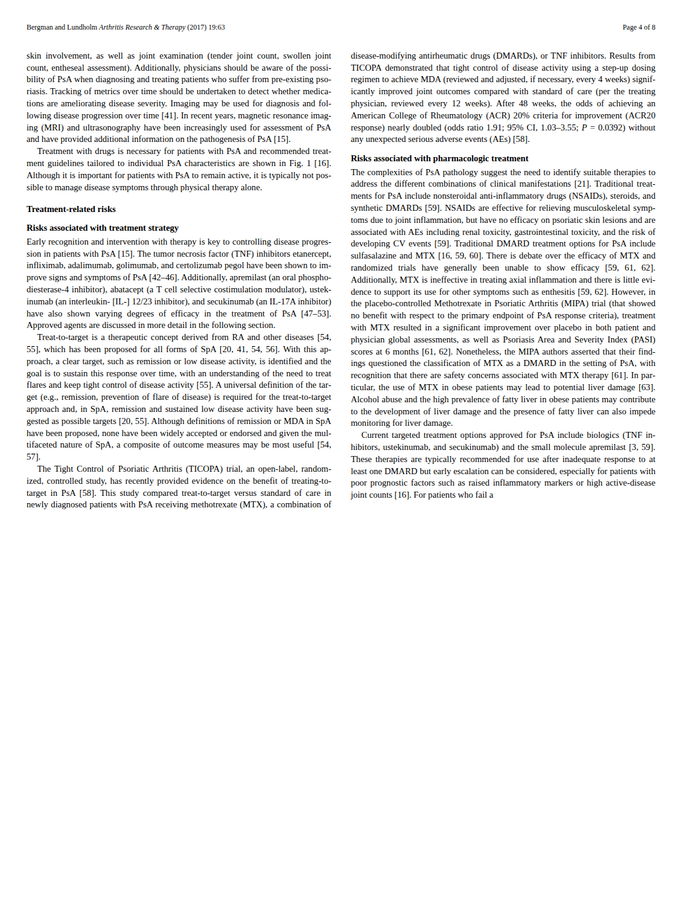Bergman and Lundholm Arthritis Research & Therapy (2017) 19:63 Page 4 of 8
skin involvement, as well as joint examination (tender joint count, swollen joint count, entheseal assessment). Additionally, physicians should be aware of the possibility of PsA when diagnosing and treating patients who suffer from pre-existing psoriasis. Tracking of metrics over time should be undertaken to detect whether medications are ameliorating disease severity. Imaging may be used for diagnosis and following disease progression over time [41]. In recent years, magnetic resonance imaging (MRI) and ultrasonography have been increasingly used for assessment of PsA and have provided additional information on the pathogenesis of PsA [15].
Treatment with drugs is necessary for patients with PsA and recommended treatment guidelines tailored to individual PsA characteristics are shown in Fig. 1 [16]. Although it is important for patients with PsA to remain active, it is typically not possible to manage disease symptoms through physical therapy alone.
Treatment-related risks
Risks associated with treatment strategy
Early recognition and intervention with therapy is key to controlling disease progression in patients with PsA [15]. The tumor necrosis factor (TNF) inhibitors etanercept, infliximab, adalimumab, golimumab, and certolizumab pegol have been shown to improve signs and symptoms of PsA [42–46]. Additionally, apremilast (an oral phosphodiesterase-4 inhibitor), abatacept (a T cell selective costimulation modulator), ustekinumab (an interleukin- [IL-] 12/23 inhibitor), and secukinumab (an IL-17A inhibitor) have also shown varying degrees of efficacy in the treatment of PsA [47–53]. Approved agents are discussed in more detail in the following section.
Treat-to-target is a therapeutic concept derived from RA and other diseases [54, 55], which has been proposed for all forms of SpA [20, 41, 54, 56]. With this approach, a clear target, such as remission or low disease activity, is identified and the goal is to sustain this response over time, with an understanding of the need to treat flares and keep tight control of disease activity [55]. A universal definition of the target (e.g., remission, prevention of flare of disease) is required for the treat-to-target approach and, in SpA, remission and sustained low disease activity have been suggested as possible targets [20, 55]. Although definitions of remission or MDA in SpA have been proposed, none have been widely accepted or endorsed and given the multifaceted nature of SpA, a composite of outcome measures may be most useful [54, 57].
The Tight Control of Psoriatic Arthritis (TICOPA) trial, an open-label, randomized, controlled study, has recently provided evidence on the benefit of treating-to-target in PsA [58]. This study compared treat-to-target versus standard of care in newly diagnosed patients with PsA receiving methotrexate (MTX), a combination of disease-modifying antirheumatic drugs (DMARDs), or TNF inhibitors. Results from TICOPA demonstrated that tight control of disease activity using a step-up dosing regimen to achieve MDA (reviewed and adjusted, if necessary, every 4 weeks) significantly improved joint outcomes compared with standard of care (per the treating physician, reviewed every 12 weeks). After 48 weeks, the odds of achieving an American College of Rheumatology (ACR) 20% criteria for improvement (ACR20 response) nearly doubled (odds ratio 1.91; 95% CI, 1.03–3.55; P = 0.0392) without any unexpected serious adverse events (AEs) [58].
Risks associated with pharmacologic treatment
The complexities of PsA pathology suggest the need to identify suitable therapies to address the different combinations of clinical manifestations [21]. Traditional treatments for PsA include nonsteroidal anti-inflammatory drugs (NSAIDs), steroids, and synthetic DMARDs [59]. NSAIDs are effective for relieving musculoskeletal symptoms due to joint inflammation, but have no efficacy on psoriatic skin lesions and are associated with AEs including renal toxicity, gastrointestinal toxicity, and the risk of developing CV events [59]. Traditional DMARD treatment options for PsA include sulfasalazine and MTX [16, 59, 60]. There is debate over the efficacy of MTX and randomized trials have generally been unable to show efficacy [59, 61, 62]. Additionally, MTX is ineffective in treating axial inflammation and there is little evidence to support its use for other symptoms such as enthesitis [59, 62]. However, in the placebo-controlled Methotrexate in Psoriatic Arthritis (MIPA) trial (that showed no benefit with respect to the primary endpoint of PsA response criteria), treatment with MTX resulted in a significant improvement over placebo in both patient and physician global assessments, as well as Psoriasis Area and Severity Index (PASI) scores at 6 months [61, 62]. Nonetheless, the MIPA authors asserted that their findings questioned the classification of MTX as a DMARD in the setting of PsA, with recognition that there are safety concerns associated with MTX therapy [61]. In particular, the use of MTX in obese patients may lead to potential liver damage [63]. Alcohol abuse and the high prevalence of fatty liver in obese patients may contribute to the development of liver damage and the presence of fatty liver can also impede monitoring for liver damage.
Current targeted treatment options approved for PsA include biologics (TNF inhibitors, ustekinumab, and secukinumab) and the small molecule apremilast [3, 59]. These therapies are typically recommended for use after inadequate response to at least one DMARD but early escalation can be considered, especially for patients with poor prognostic factors such as raised inflammatory markers or high active-disease joint counts [16]. For patients who fail a